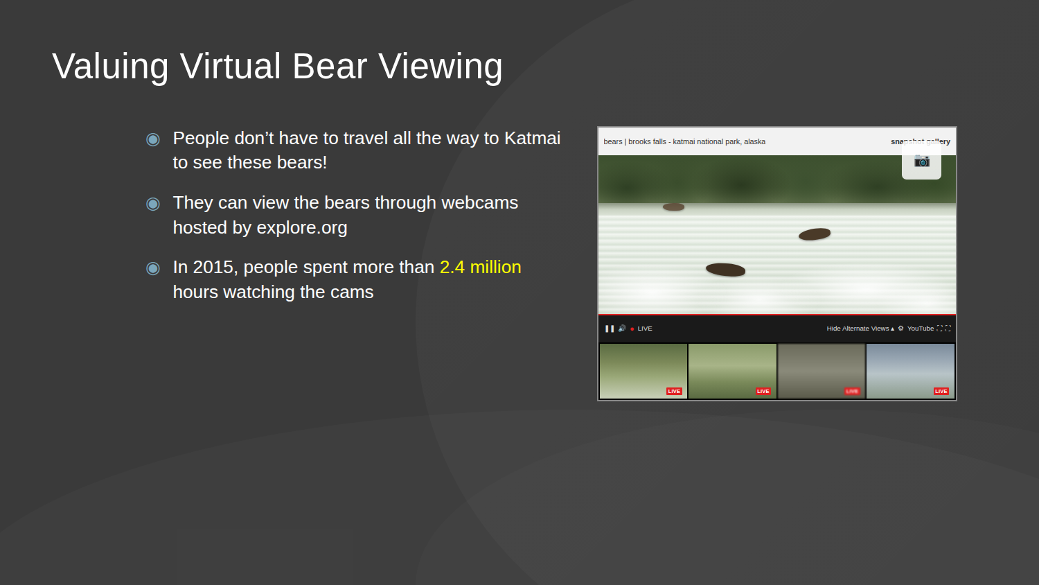Valuing Virtual Bear Viewing
People don’t have to travel all the way to Katmai to see these bears!
They can view the bears through webcams hosted by explore.org
In 2015, people spent more than 2.4 million hours watching the cams
bears | brooks falls - katmai national park, alaska snapshot gallery
📷
❚❚ 🔊 ● LIVE
Hide Alternate Views ▴ ⚙ YouTube ⛶ ⛶
LIVE
LIVE
LIVE
LIVE
Screenshot of the explore.org live webcam page showing brown bears at Brooks Falls in Katmai National Park, Alaska, with four alternate live camera thumbnails below the main player.